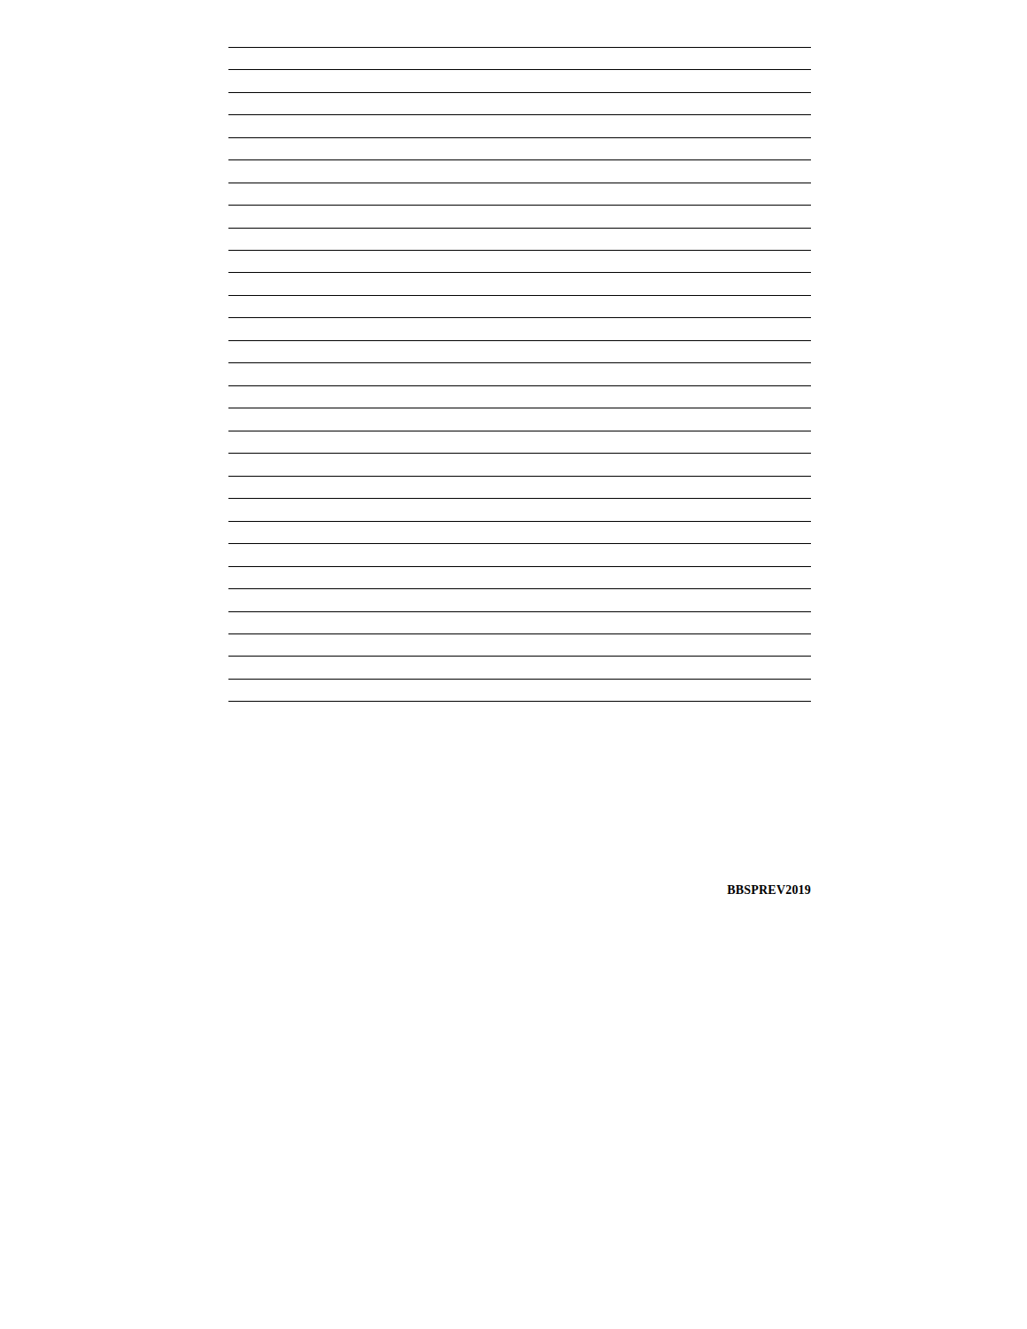BBSPREV2019